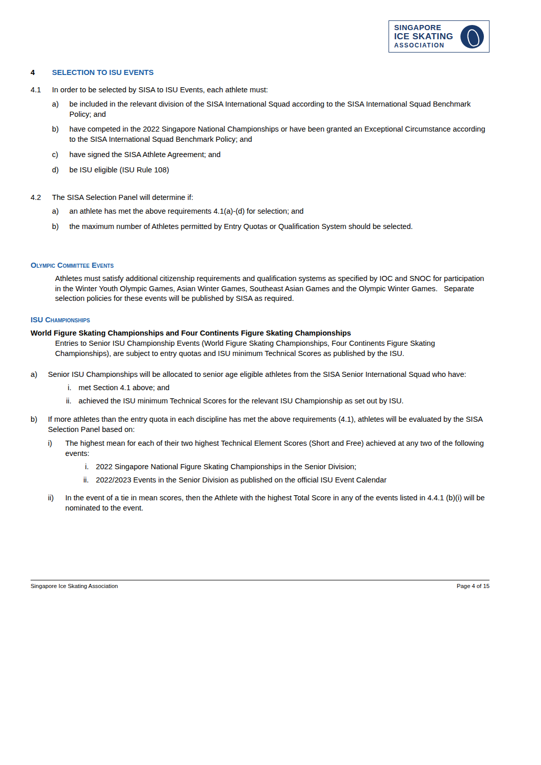SINGAPORE
ICE SKATING
ASSOCIATION
4
SELECTION TO ISU EVENTS
4.1
In order to be selected by SISA to ISU Events, each athlete must:
a) be included in the relevant division of the SISA International Squad according to the SISA International Squad Benchmark Policy; and
b) have competed in the 2022 Singapore National Championships or have been granted an Exceptional Circumstance according to the SISA International Squad Benchmark Policy; and
c) have signed the SISA Athlete Agreement; and
d) be ISU eligible (ISU Rule 108)
4.2
The SISA Selection Panel will determine if:
a) an athlete has met the above requirements 4.1(a)-(d) for selection; and
b) the maximum number of Athletes permitted by Entry Quotas or Qualification System should be selected.
Olympic Committee Events
Athletes must satisfy additional citizenship requirements and qualification systems as specified by IOC and SNOC for participation in the Winter Youth Olympic Games, Asian Winter Games, Southeast Asian Games and the Olympic Winter Games. Separate selection policies for these events will be published by SISA as required.
ISU Championships
World Figure Skating Championships and Four Continents Figure Skating Championships
Entries to Senior ISU Championship Events (World Figure Skating Championships, Four Continents Figure Skating Championships), are subject to entry quotas and ISU minimum Technical Scores as published by the ISU.
a) Senior ISU Championships will be allocated to senior age eligible athletes from the SISA Senior International Squad who have:
i. met Section 4.1 above; and
ii. achieved the ISU minimum Technical Scores for the relevant ISU Championship as set out by ISU.
b) If more athletes than the entry quota in each discipline has met the above requirements (4.1), athletes will be evaluated by the SISA Selection Panel based on:
i) The highest mean for each of their two highest Technical Element Scores (Short and Free) achieved at any two of the following events:
i. 2022 Singapore National Figure Skating Championships in the Senior Division;
ii. 2022/2023 Events in the Senior Division as published on the official ISU Event Calendar
ii) In the event of a tie in mean scores, then the Athlete with the highest Total Score in any of the events listed in 4.4.1 (b)(i) will be nominated to the event.
Singapore Ice Skating Association Page 4 of 15